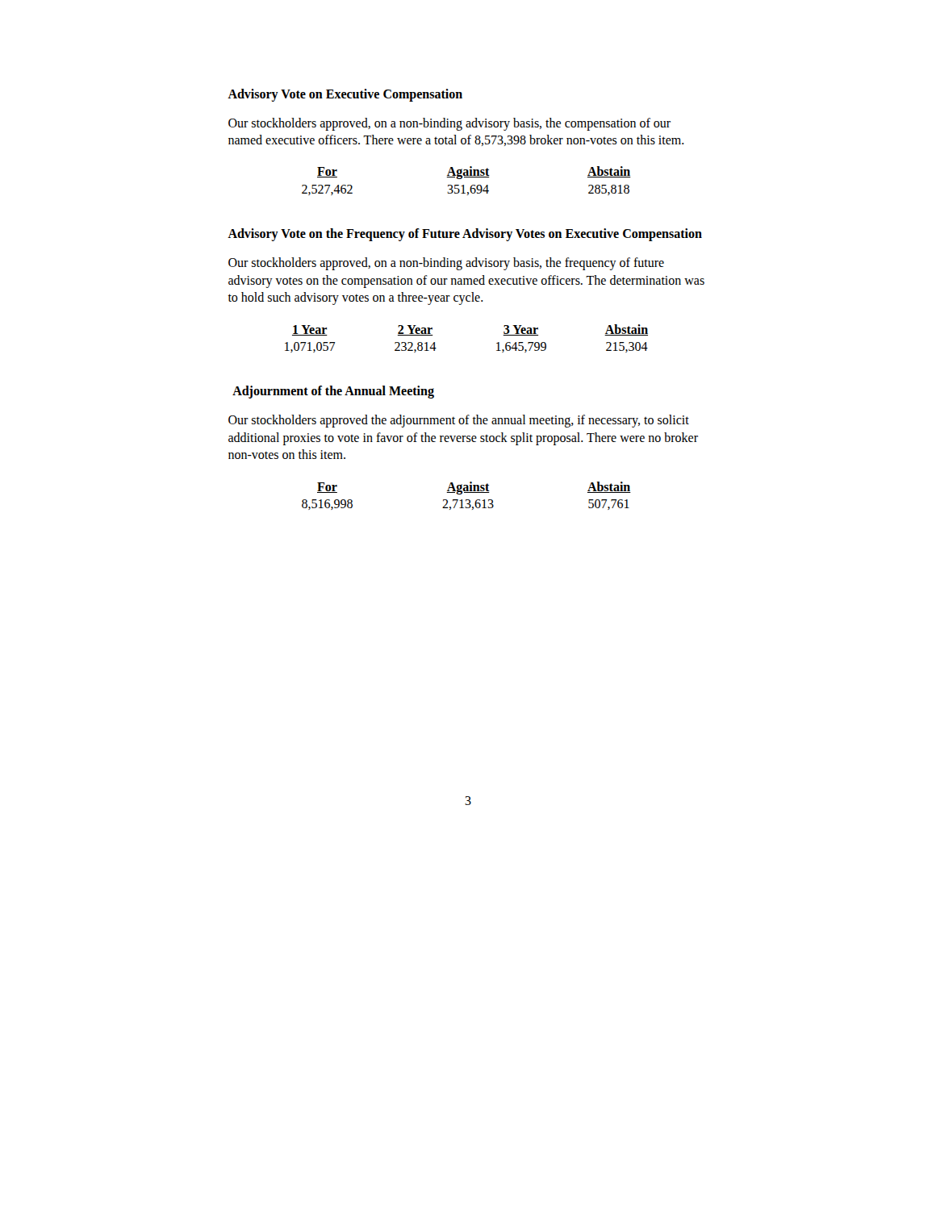Advisory Vote on Executive Compensation
Our stockholders approved, on a non-binding advisory basis, the compensation of our named executive officers. There were a total of 8,573,398 broker non-votes on this item.
| For | Against | Abstain |
| --- | --- | --- |
| 2,527,462 | 351,694 | 285,818 |
Advisory Vote on the Frequency of Future Advisory Votes on Executive Compensation
Our stockholders approved, on a non-binding advisory basis, the frequency of future advisory votes on the compensation of our named executive officers. The determination was to hold such advisory votes on a three-year cycle.
| 1 Year | 2 Year | 3 Year | Abstain |
| --- | --- | --- | --- |
| 1,071,057 | 232,814 | 1,645,799 | 215,304 |
Adjournment of the Annual Meeting
Our stockholders approved the adjournment of the annual meeting, if necessary, to solicit additional proxies to vote in favor of the reverse stock split proposal. There were no broker non-votes on this item.
| For | Against | Abstain |
| --- | --- | --- |
| 8,516,998 | 2,713,613 | 507,761 |
3